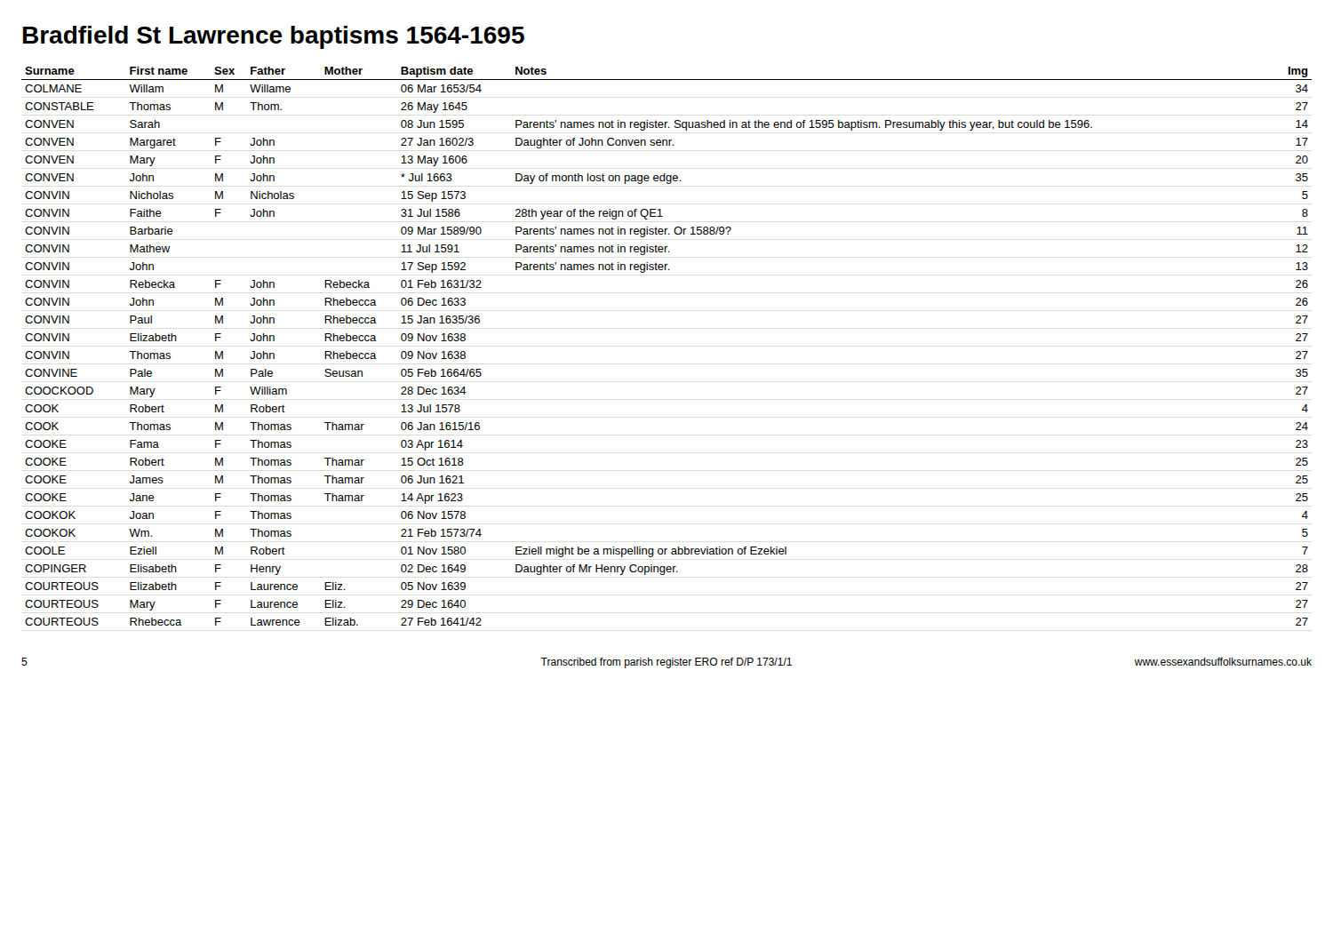Bradfield St Lawrence baptisms 1564-1695
| Surname | First name | Sex | Father | Mother | Baptism date | Notes | Img |
| --- | --- | --- | --- | --- | --- | --- | --- |
| COLMANE | Willam | M | Willame | | 06 Mar 1653/54 | | 34 |
| CONSTABLE | Thomas | M | Thom. | | 26 May 1645 | | 27 |
| CONVEN | Sarah | | | | 08 Jun 1595 | Parents' names not in register. Squashed in at the end of 1595 baptism. Presumably this year, but could be 1596. | 14 |
| CONVEN | Margaret | F | John | | 27 Jan 1602/3 | Daughter of John Conven senr. | 17 |
| CONVEN | Mary | F | John | | 13 May 1606 | | 20 |
| CONVEN | John | M | John | | * Jul 1663 | Day of month lost on page edge. | 35 |
| CONVIN | Nicholas | M | Nicholas | | 15 Sep 1573 | | 5 |
| CONVIN | Faithe | F | John | | 31 Jul 1586 | 28th year of the reign of QE1 | 8 |
| CONVIN | Barbarie | | | | 09 Mar 1589/90 | Parents' names not in register. Or 1588/9? | 11 |
| CONVIN | Mathew | | | | 11 Jul 1591 | Parents' names not in register. | 12 |
| CONVIN | John | | | | 17 Sep 1592 | Parents' names not in register. | 13 |
| CONVIN | Rebecka | F | John | Rebecka | 01 Feb 1631/32 | | 26 |
| CONVIN | John | M | John | Rhebecca | 06 Dec 1633 | | 26 |
| CONVIN | Paul | M | John | Rhebecca | 15 Jan 1635/36 | | 27 |
| CONVIN | Elizabeth | F | John | Rhebecca | 09 Nov 1638 | | 27 |
| CONVIN | Thomas | M | John | Rhebecca | 09 Nov 1638 | | 27 |
| CONVINE | Pale | M | Pale | Seusan | 05 Feb 1664/65 | | 35 |
| COOCKOOD | Mary | F | William | | 28 Dec 1634 | | 27 |
| COOK | Robert | M | Robert | | 13 Jul 1578 | | 4 |
| COOK | Thomas | M | Thomas | Thamar | 06 Jan 1615/16 | | 24 |
| COOKE | Fama | F | Thomas | | 03 Apr 1614 | | 23 |
| COOKE | Robert | M | Thomas | Thamar | 15 Oct 1618 | | 25 |
| COOKE | James | M | Thomas | Thamar | 06 Jun 1621 | | 25 |
| COOKE | Jane | F | Thomas | Thamar | 14 Apr 1623 | | 25 |
| COOKOK | Joan | F | Thomas | | 06 Nov 1578 | | 4 |
| COOKOK | Wm. | M | Thomas | | 21 Feb 1573/74 | | 5 |
| COOLE | Eziell | M | Robert | | 01 Nov 1580 | Eziell might be a mispelling or abbreviation of Ezekiel | 7 |
| COPINGER | Elisabeth | F | Henry | | 02 Dec 1649 | Daughter of Mr Henry Copinger. | 28 |
| COURTEOUS | Elizabeth | F | Laurence | Eliz. | 05 Nov 1639 | | 27 |
| COURTEOUS | Mary | F | Laurence | Eliz. | 29 Dec 1640 | | 27 |
| COURTEOUS | Rhebecca | F | Lawrence | Elizab. | 27 Feb 1641/42 | | 27 |
5
Transcribed from parish register ERO ref D/P 173/1/1
www.essexandsuffolksurnames.co.uk